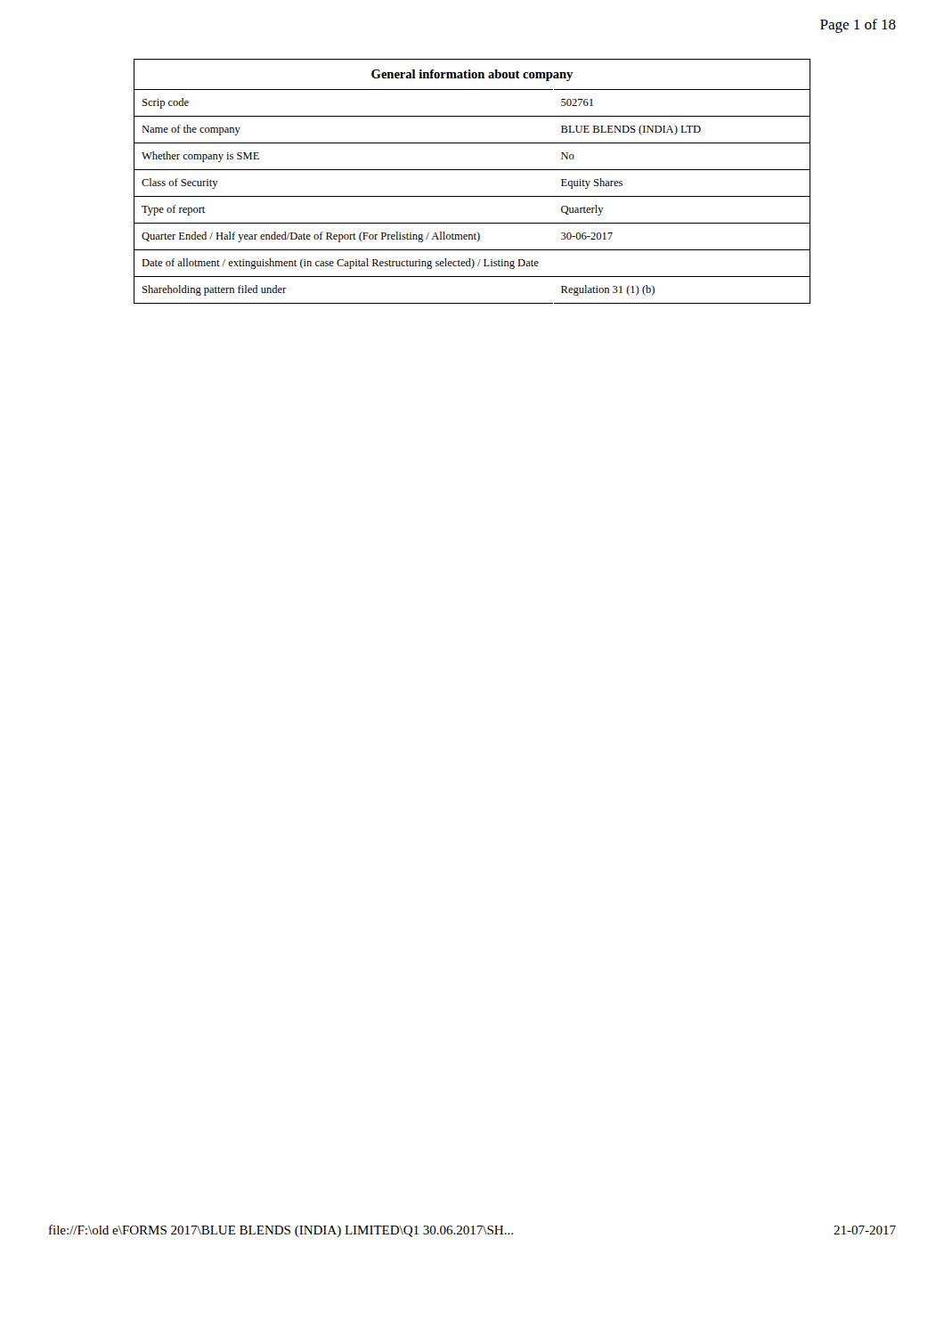Page 1 of 18
General information about company
| Scrip code | 502761 |
| Name of the company | BLUE BLENDS (INDIA) LTD |
| Whether company is SME | No |
| Class of Security | Equity Shares |
| Type of report | Quarterly |
| Quarter Ended / Half year ended/Date of Report (For Prelisting / Allotment) | 30-06-2017 |
| Date of allotment / extinguishment (in case Capital Restructuring selected) / Listing Date | |
| Shareholding pattern filed under | Regulation 31 (1) (b) |
file://F:\old e\FORMS 2017\BLUE BLENDS (INDIA) LIMITED\Q1 30.06.2017\SH...
21-07-2017